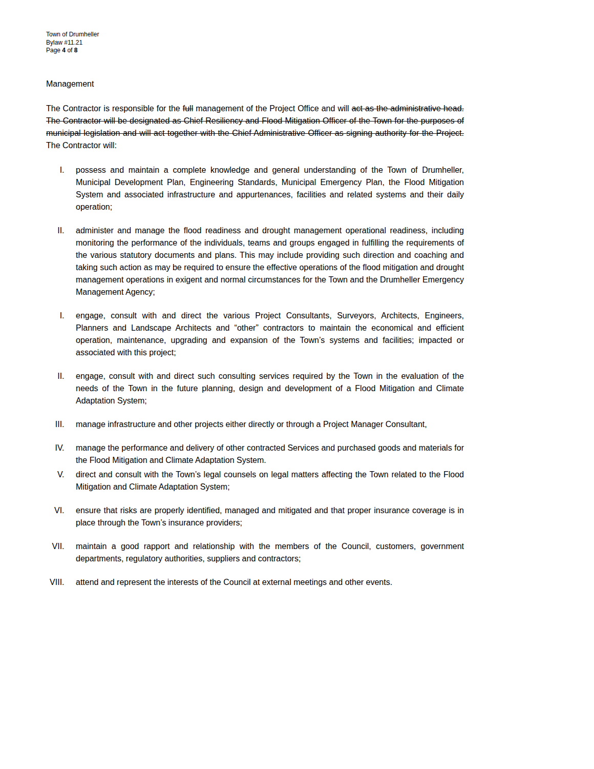Town of Drumheller
Bylaw #11.21
Page 4 of 8
Management
The Contractor is responsible for the full management of the Project Office and will act as the administrative head. The Contractor will be designated as Chief Resiliency and Flood Mitigation Officer of the Town for the purposes of municipal legislation and will act together with the Chief Administrative Officer as signing authority for the Project. The Contractor will:
possess and maintain a complete knowledge and general understanding of the Town of Drumheller, Municipal Development Plan, Engineering Standards, Municipal Emergency Plan, the Flood Mitigation System and associated infrastructure and appurtenances, facilities and related systems and their daily operation;
administer and manage the flood readiness and drought management operational readiness, including monitoring the performance of the individuals, teams and groups engaged in fulfilling the requirements of the various statutory documents and plans. This may include providing such direction and coaching and taking such action as may be required to ensure the effective operations of the flood mitigation and drought management operations in exigent and normal circumstances for the Town and the Drumheller Emergency Management Agency;
engage, consult with and direct the various Project Consultants, Surveyors, Architects, Engineers, Planners and Landscape Architects and “other” contractors to maintain the economical and efficient operation, maintenance, upgrading and expansion of the Town’s systems and facilities; impacted or associated with this project;
engage, consult with and direct such consulting services required by the Town in the evaluation of the needs of the Town in the future planning, design and development of a Flood Mitigation and Climate Adaptation System;
manage infrastructure and other projects either directly or through a Project Manager Consultant,
manage the performance and delivery of other contracted Services and purchased goods and materials for the Flood Mitigation and Climate Adaptation System.
direct and consult with the Town’s legal counsels on legal matters affecting the Town related to the Flood Mitigation and Climate Adaptation System;
ensure that risks are properly identified, managed and mitigated and that proper insurance coverage is in place through the Town’s insurance providers;
maintain a good rapport and relationship with the members of the Council, customers, government departments, regulatory authorities, suppliers and contractors;
attend and represent the interests of the Council at external meetings and other events.